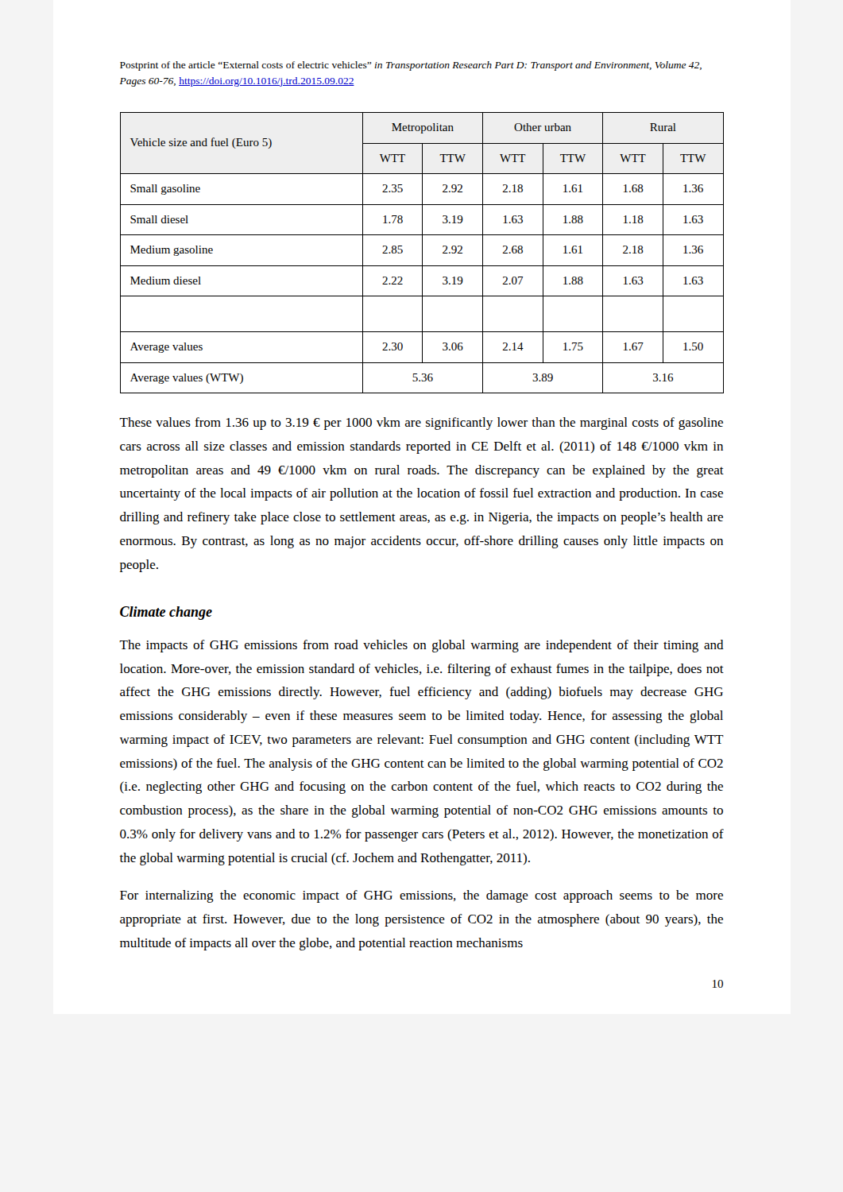Postprint of the article “External costs of electric vehicles” in Transportation Research Part D: Transport and Environment, Volume 42, Pages 60-76, https://doi.org/10.1016/j.trd.2015.09.022
| Vehicle size and fuel (Euro 5) | Metropolitan | Other urban | Rural |
| --- | --- | --- | --- |
| WTT | TTW | WTT | TTW | WTT | TTW |
| Small gasoline | 2.35 | 2.92 | 2.18 | 1.61 | 1.68 | 1.36 |
| Small diesel | 1.78 | 3.19 | 1.63 | 1.88 | 1.18 | 1.63 |
| Medium gasoline | 2.85 | 2.92 | 2.68 | 1.61 | 2.18 | 1.36 |
| Medium diesel | 2.22 | 3.19 | 2.07 | 1.88 | 1.63 | 1.63 |
| Average values | 2.30 | 3.06 | 2.14 | 1.75 | 1.67 | 1.50 |
| Average values (WTW) | 5.36 | 3.89 | 3.16 |
These values from 1.36 up to 3.19 € per 1000 vkm are significantly lower than the marginal costs of gasoline cars across all size classes and emission standards reported in CE Delft et al. (2011) of 148 €/1000 vkm in metropolitan areas and 49 €/1000 vkm on rural roads. The discrepancy can be explained by the great uncertainty of the local impacts of air pollution at the location of fossil fuel extraction and production. In case drilling and refinery take place close to settlement areas, as e.g. in Nigeria, the impacts on people’s health are enormous. By contrast, as long as no major accidents occur, off-shore drilling causes only little impacts on people.
Climate change
The impacts of GHG emissions from road vehicles on global warming are independent of their timing and location. More-over, the emission standard of vehicles, i.e. filtering of exhaust fumes in the tailpipe, does not affect the GHG emissions directly. However, fuel efficiency and (adding) biofuels may decrease GHG emissions considerably – even if these measures seem to be limited today. Hence, for assessing the global warming impact of ICEV, two parameters are relevant: Fuel consumption and GHG content (including WTT emissions) of the fuel. The analysis of the GHG content can be limited to the global warming potential of CO2 (i.e. neglecting other GHG and focusing on the carbon content of the fuel, which reacts to CO2 during the combustion process), as the share in the global warming potential of non-CO2 GHG emissions amounts to 0.3% only for delivery vans and to 1.2% for passenger cars (Peters et al., 2012). However, the monetization of the global warming potential is crucial (cf. Jochem and Rothengatter, 2011).
For internalizing the economic impact of GHG emissions, the damage cost approach seems to be more appropriate at first. However, due to the long persistence of CO2 in the atmosphere (about 90 years), the multitude of impacts all over the globe, and potential reaction mechanisms
10